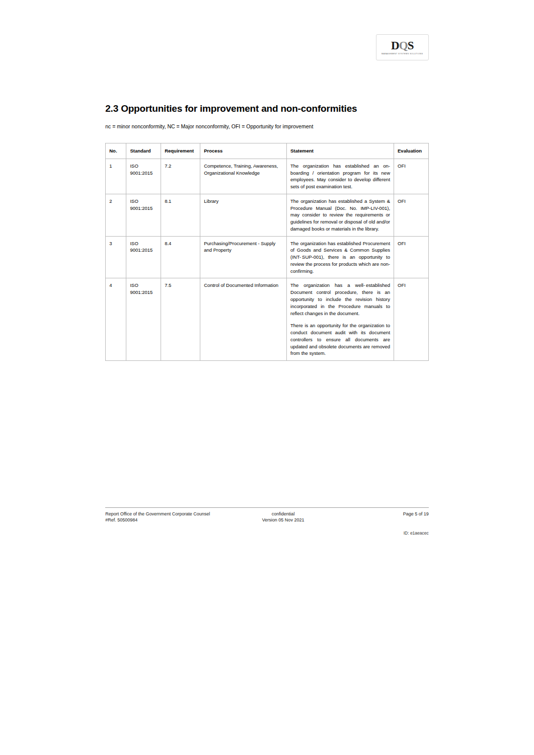DQS
Management Systems Solutions
2.3 Opportunities for improvement and non-conformities
nc = minor nonconformity, NC = Major nonconformity, OFI = Opportunity for improvement
| No. | Standard | Requirement | Process | Statement | Evaluation |
| --- | --- | --- | --- | --- | --- |
| 1 | ISO 9001:2015 | 7.2 | Competence, Training, Awareness, Organizational Knowledge | The organization has established an on-boarding / orientation program for its new employees. May consider to develop different sets of post examination test. | OFI |
| 2 | ISO 9001:2015 | 8.1 | Library | The organization has established a System & Procedure Manual (Doc. No. IMP-LIV-001), may consider to review the requirements or guidelines for removal or disposal of old and/or damaged books or materials in the library. | OFI |
| 3 | ISO 9001:2015 | 8.4 | Purchasing/Procurement - Supply and Property | The organization has established Procurement of Goods and Services & Common Supplies (INT- SUP-001), there is an opportunity to review the process for products which are non-confirming. | OFI |
| 4 | ISO 9001:2015 | 7.5 | Control of Documented Information | The organization has a well- established Document control procedure, there is an opportunity to include the revision history incorporated in the Procedure manuals to reflect changes in the document. There is an opportunity for the organization to conduct document audit with its document controllers to ensure all documents are updated and obsolete documents are removed from the system. | OFI |
Report Office of the Government Corporate Counsel
#Ref. 50500984
confidential
Version 05 Nov 2021
Page 5 of 19
ID: e1aeacec